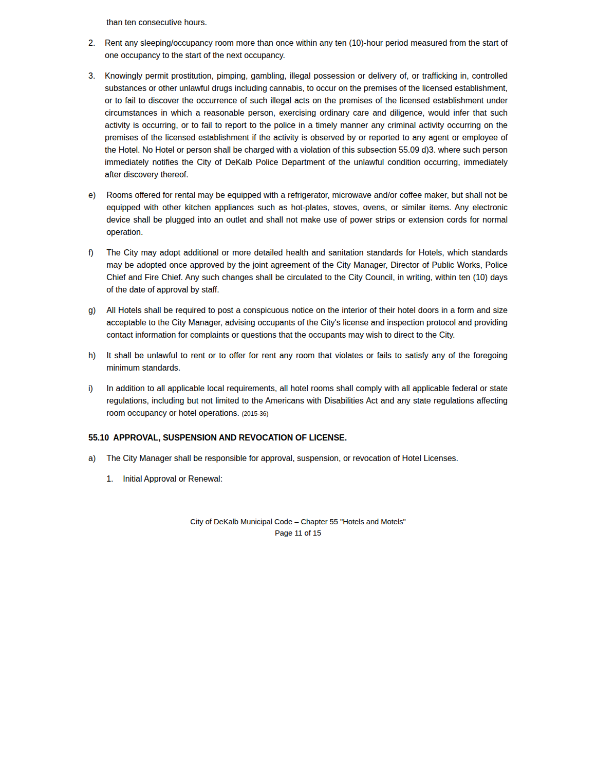than ten consecutive hours.
2. Rent any sleeping/occupancy room more than once within any ten (10)-hour period measured from the start of one occupancy to the start of the next occupancy.
3. Knowingly permit prostitution, pimping, gambling, illegal possession or delivery of, or trafficking in, controlled substances or other unlawful drugs including cannabis, to occur on the premises of the licensed establishment, or to fail to discover the occurrence of such illegal acts on the premises of the licensed establishment under circumstances in which a reasonable person, exercising ordinary care and diligence, would infer that such activity is occurring, or to fail to report to the police in a timely manner any criminal activity occurring on the premises of the licensed establishment if the activity is observed by or reported to any agent or employee of the Hotel. No Hotel or person shall be charged with a violation of this subsection 55.09 d)3. where such person immediately notifies the City of DeKalb Police Department of the unlawful condition occurring, immediately after discovery thereof.
e) Rooms offered for rental may be equipped with a refrigerator, microwave and/or coffee maker, but shall not be equipped with other kitchen appliances such as hot-plates, stoves, ovens, or similar items. Any electronic device shall be plugged into an outlet and shall not make use of power strips or extension cords for normal operation.
f) The City may adopt additional or more detailed health and sanitation standards for Hotels, which standards may be adopted once approved by the joint agreement of the City Manager, Director of Public Works, Police Chief and Fire Chief. Any such changes shall be circulated to the City Council, in writing, within ten (10) days of the date of approval by staff.
g) All Hotels shall be required to post a conspicuous notice on the interior of their hotel doors in a form and size acceptable to the City Manager, advising occupants of the City's license and inspection protocol and providing contact information for complaints or questions that the occupants may wish to direct to the City.
h) It shall be unlawful to rent or to offer for rent any room that violates or fails to satisfy any of the foregoing minimum standards.
i) In addition to all applicable local requirements, all hotel rooms shall comply with all applicable federal or state regulations, including but not limited to the Americans with Disabilities Act and any state regulations affecting room occupancy or hotel operations. (2015-36)
55.10 APPROVAL, SUSPENSION AND REVOCATION OF LICENSE.
a) The City Manager shall be responsible for approval, suspension, or revocation of Hotel Licenses.
1. Initial Approval or Renewal:
City of DeKalb Municipal Code – Chapter 55 "Hotels and Motels"
Page 11 of 15